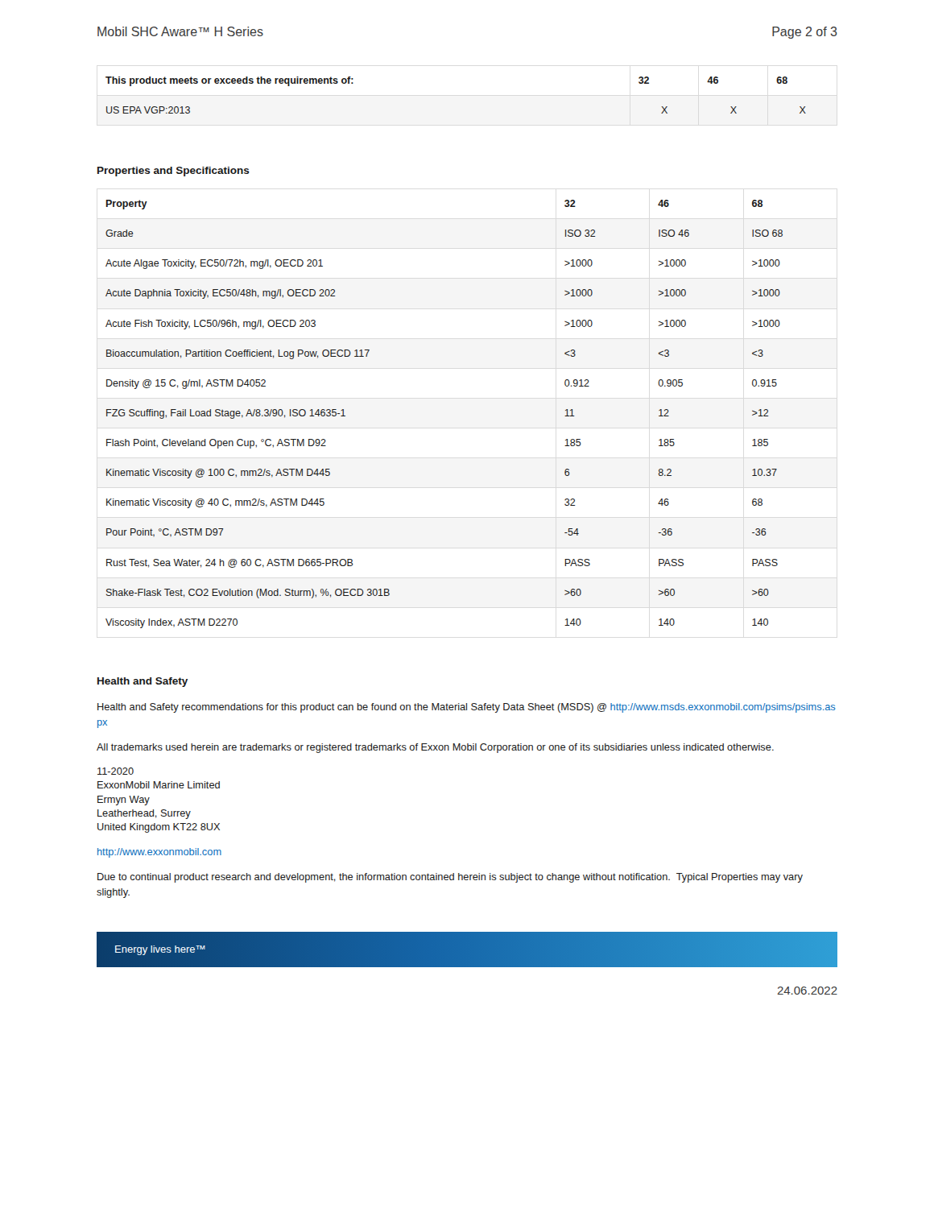Mobil SHC Aware™ H Series
Page 2 of 3
| This product meets or exceeds the requirements of: | 32 | 46 | 68 |
| --- | --- | --- | --- |
| US EPA VGP:2013 | X | X | X |
Properties and Specifications
| Property | 32 | 46 | 68 |
| --- | --- | --- | --- |
| Grade | ISO 32 | ISO 46 | ISO 68 |
| Acute Algae Toxicity, EC50/72h, mg/l, OECD 201 | >1000 | >1000 | >1000 |
| Acute Daphnia Toxicity, EC50/48h, mg/l, OECD 202 | >1000 | >1000 | >1000 |
| Acute Fish Toxicity, LC50/96h, mg/l, OECD 203 | >1000 | >1000 | >1000 |
| Bioaccumulation, Partition Coefficient, Log Pow, OECD 117 | <3 | <3 | <3 |
| Density @ 15 C, g/ml, ASTM D4052 | 0.912 | 0.905 | 0.915 |
| FZG Scuffing, Fail Load Stage, A/8.3/90, ISO 14635-1 | 11 | 12 | >12 |
| Flash Point, Cleveland Open Cup, °C, ASTM D92 | 185 | 185 | 185 |
| Kinematic Viscosity @ 100 C, mm2/s, ASTM D445 | 6 | 8.2 | 10.37 |
| Kinematic Viscosity @ 40 C, mm2/s, ASTM D445 | 32 | 46 | 68 |
| Pour Point, °C, ASTM D97 | -54 | -36 | -36 |
| Rust Test, Sea Water, 24 h @ 60 C, ASTM D665-PROB | PASS | PASS | PASS |
| Shake-Flask Test, CO2 Evolution (Mod. Sturm), %, OECD 301B | >60 | >60 | >60 |
| Viscosity Index, ASTM D2270 | 140 | 140 | 140 |
Health and Safety
Health and Safety recommendations for this product can be found on the Material Safety Data Sheet (MSDS) @ http://www.msds.exxonmobil.com/psims/psims.aspx
All trademarks used herein are trademarks or registered trademarks of Exxon Mobil Corporation or one of its subsidiaries unless indicated otherwise.
11-2020
ExxonMobil Marine Limited
Ermyn Way
Leatherhead, Surrey
United Kingdom KT22 8UX
http://www.exxonmobil.com
Due to continual product research and development, the information contained herein is subject to change without notification. Typical Properties may vary slightly.
Energy lives here™
24.06.2022